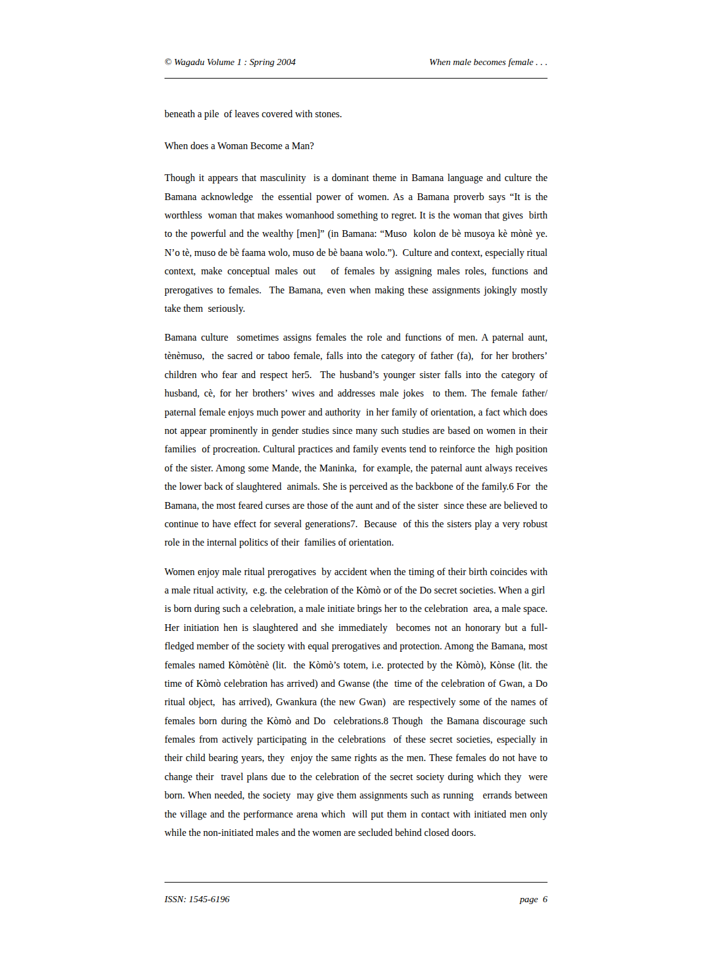© Wagadu Volume 1 : Spring 2004 When male becomes female . . .
beneath a pile of leaves covered with stones.
When does a Woman Become a Man?
Though it appears that masculinity is a dominant theme in Bamana language and culture the Bamana acknowledge the essential power of women. As a Bamana proverb says “It is the worthless woman that makes womanhood something to regret. It is the woman that gives birth to the powerful and the wealthy [men]” (in Bamana: “Muso kolon de bè musoya kè mònè ye. N’o tè, muso de bè faama wolo, muso de bè baana wolo.”). Culture and context, especially ritual context, make conceptual males out of females by assigning males roles, functions and prerogatives to females. The Bamana, even when making these assignments jokingly mostly take them seriously.
Bamana culture sometimes assigns females the role and functions of men. A paternal aunt, tènèmuso, the sacred or taboo female, falls into the category of father (fa), for her brothers’ children who fear and respect her5. The husband’s younger sister falls into the category of husband, cè, for her brothers’ wives and addresses male jokes to them. The female father/ paternal female enjoys much power and authority in her family of orientation, a fact which does not appear prominently in gender studies since many such studies are based on women in their families of procreation. Cultural practices and family events tend to reinforce the high position of the sister. Among some Mande, the Maninka, for example, the paternal aunt always receives the lower back of slaughtered animals. She is perceived as the backbone of the family.6 For the Bamana, the most feared curses are those of the aunt and of the sister since these are believed to continue to have effect for several generations7. Because of this the sisters play a very robust role in the internal politics of their families of orientation.
Women enjoy male ritual prerogatives by accident when the timing of their birth coincides with a male ritual activity, e.g. the celebration of the Kòmò or of the Do secret societies. When a girl is born during such a celebration, a male initiate brings her to the celebration area, a male space. Her initiation hen is slaughtered and she immediately becomes not an honorary but a full-fledged member of the society with equal prerogatives and protection. Among the Bamana, most females named Kòmòtènè (lit. the Kòmò’s totem, i.e. protected by the Kòmò), Kònse (lit. the time of Kòmò celebration has arrived) and Gwanse (the time of the celebration of Gwan, a Do ritual object, has arrived), Gwankura (the new Gwan) are respectively some of the names of females born during the Kòmò and Do celebrations.8 Though the Bamana discourage such females from actively participating in the celebrations of these secret societies, especially in their child bearing years, they enjoy the same rights as the men. These females do not have to change their travel plans due to the celebration of the secret society during which they were born. When needed, the society may give them assignments such as running errands between the village and the performance arena which will put them in contact with initiated men only while the non-initiated males and the women are secluded behind closed doors.
ISSN: 1545-6196 page 6